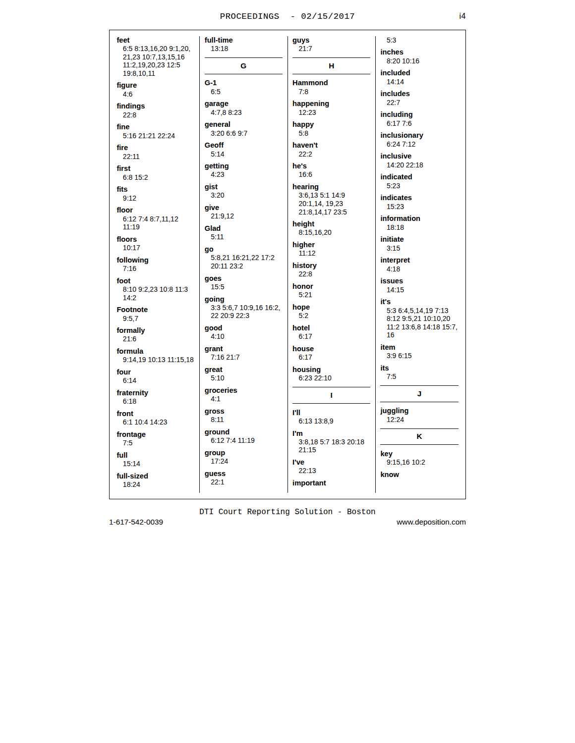PROCEEDINGS - 02/15/2017 i4
feet 6:5 8:13,16,20 9:1,20, 21,23 10:7,13,15,16 11:2,19,20,23 12:5 19:8,10,11
figure 4:6
findings 22:8
fine 5:16 21:21 22:24
fire 22:11
first 6:8 15:2
fits 9:12
floor 6:12 7:4 8:7,11,12 11:19
floors 10:17
following 7:16
foot 8:10 9:2,23 10:8 11:3 14:2
Footnote 9:5,7
formally 21:6
formula 9:14,19 10:13 11:15,18
four 6:14
fraternity 6:18
front 6:1 10:4 14:23
frontage 7:5
full 15:14
full-sized 18:24
full-time 13:18
G
G-16:5
garage 4:7,8 8:23
general 3:20 6:6 9:7
Geoff 5:14
getting 4:23
gist 3:20
give 21:9,12
Glad 5:11
go 5:8,21 16:21,22 17:2 20:11 23:2
goes 15:5
going 3:3 5:6,7 10:9,16 16:2, 22 20:9 22:3
good 4:10
grant 7:16 21:7
great 5:10
groceries 4:1
gross 8:11
ground 6:12 7:4 11:19
group 17:24
guess 22:1
guys 21:7
H
Hammond 7:8
happening 12:23
happy 5:8
haven't 22:2
he's 16:6
hearing 3:6,13 5:1 14:9 20:1,14, 19,23 21:8,14,17 23:5
height 8:15,16,20
higher 11:12
history 22:8
honor 5:21
hope 5:2
hotel 6:17
house 6:17
housing 6:23 22:10
I
I'll 6:13 13:8,9
I'm 3:8,18 5:7 18:3 20:18 21:15
I've 22:13
important
5:3
inches 8:20 10:16
included 14:14
includes 22:7
including 6:17 7:6
inclusionary 6:24 7:12
inclusive 14:20 22:18
indicated 5:23
indicates 15:23
information 18:18
initiate 3:15
interpret 4:18
issues 14:15
it's 5:3 6:4,5,14,19 7:13 8:12 9:5,21 10:10,20 11:2 13:6,8 14:18 15:7, 16
item 3:9 6:15
its 7:5
J
juggling 12:24
K
key 9:15,16 10:2
know
DTI Court Reporting Solution - Boston
1-617-542-0039 www.deposition.com